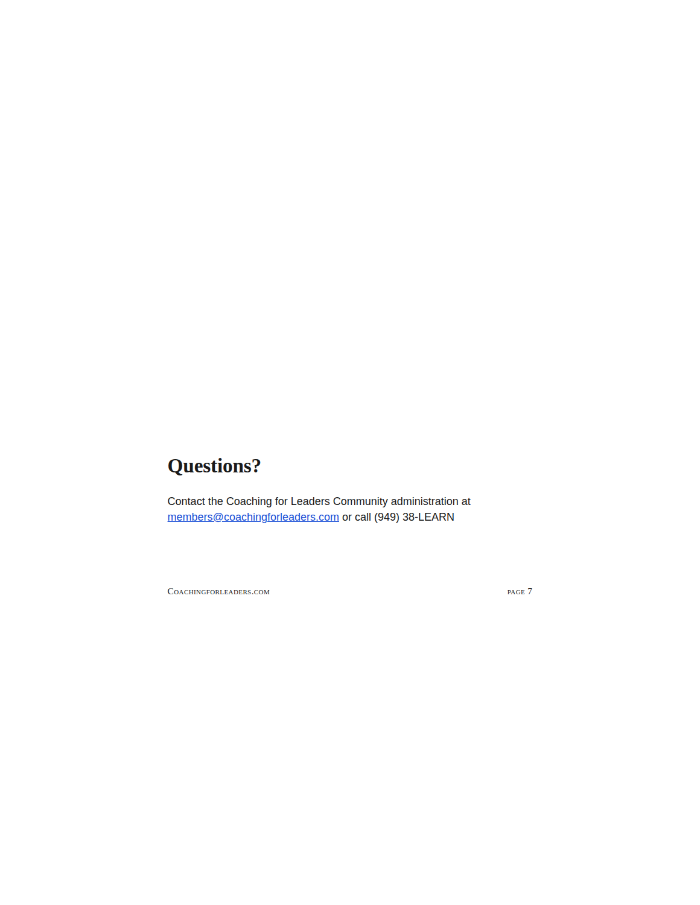Questions?
Contact the Coaching for Leaders Community administration at members@coachingforleaders.com or call (949) 38-LEARN
CoachingforLeaders.com Page 7